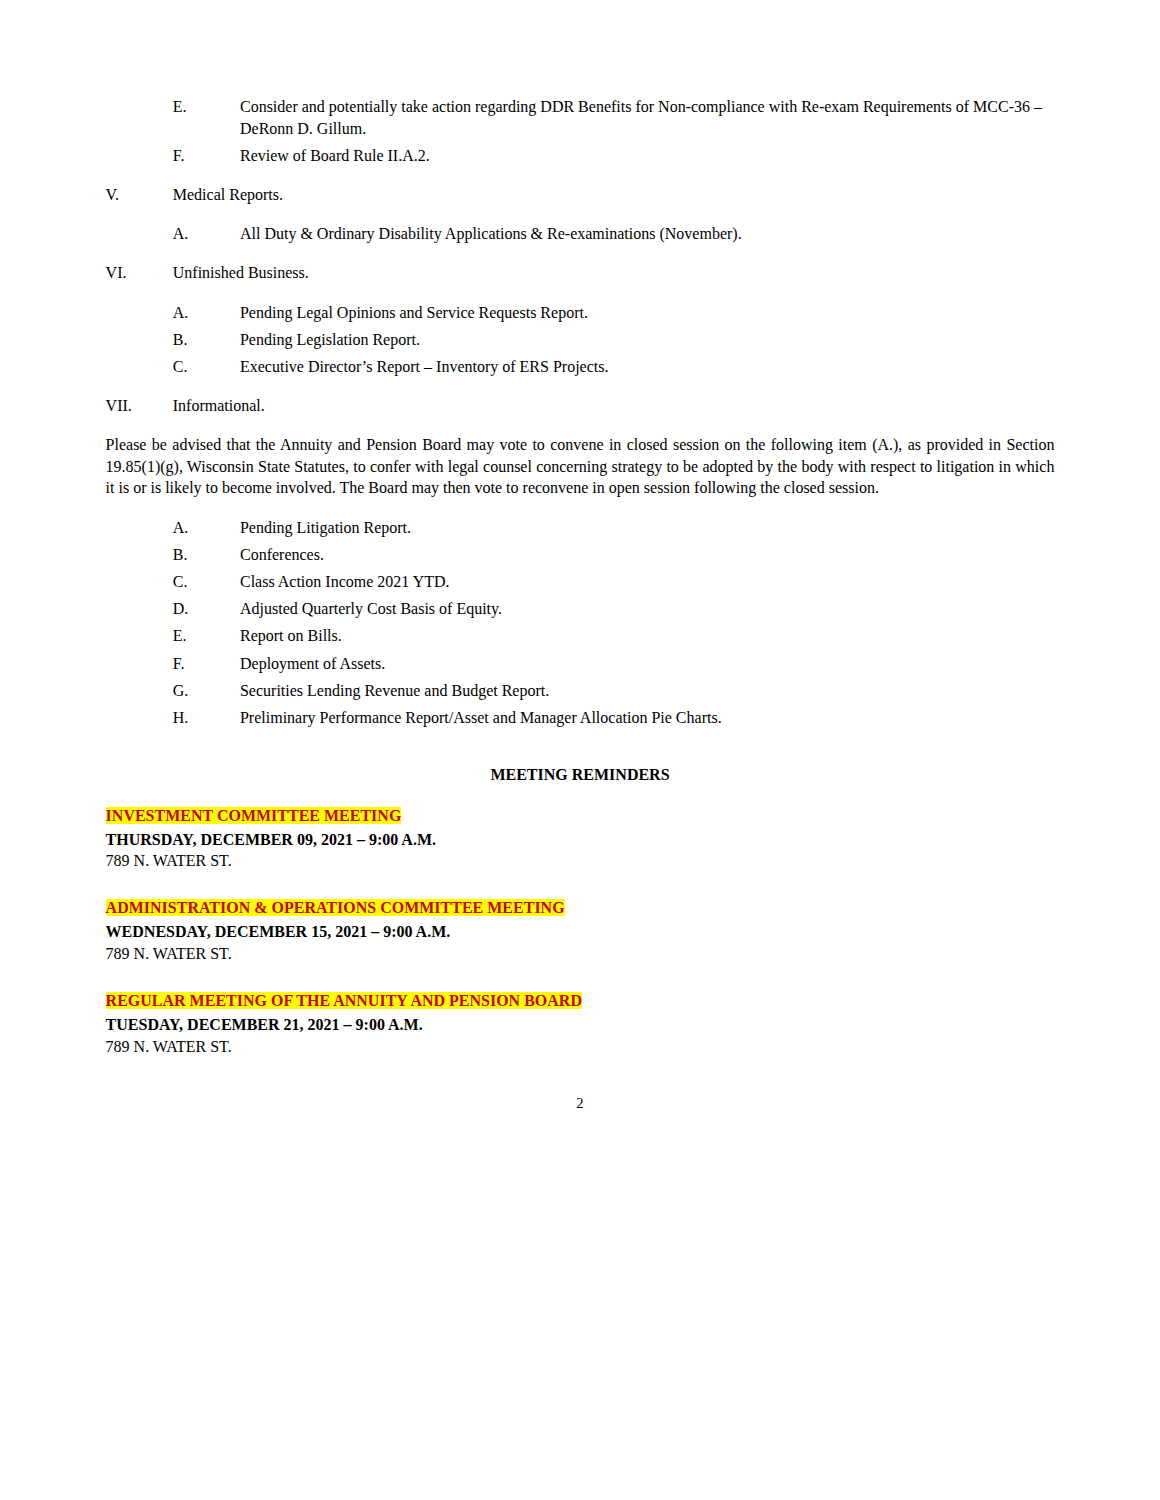E. Consider and potentially take action regarding DDR Benefits for Non-compliance with Re-exam Requirements of MCC-36 – DeRonn D. Gillum.
F. Review of Board Rule II.A.2.
V. Medical Reports.
A. All Duty & Ordinary Disability Applications & Re-examinations (November).
VI. Unfinished Business.
A. Pending Legal Opinions and Service Requests Report.
B. Pending Legislation Report.
C. Executive Director’s Report – Inventory of ERS Projects.
VII. Informational.
Please be advised that the Annuity and Pension Board may vote to convene in closed session on the following item (A.), as provided in Section 19.85(1)(g), Wisconsin State Statutes, to confer with legal counsel concerning strategy to be adopted by the body with respect to litigation in which it is or is likely to become involved. The Board may then vote to reconvene in open session following the closed session.
A. Pending Litigation Report.
B. Conferences.
C. Class Action Income 2021 YTD.
D. Adjusted Quarterly Cost Basis of Equity.
E. Report on Bills.
F. Deployment of Assets.
G. Securities Lending Revenue and Budget Report.
H. Preliminary Performance Report/Asset and Manager Allocation Pie Charts.
MEETING REMINDERS
INVESTMENT COMMITTEE MEETING
THURSDAY, DECEMBER 09, 2021 – 9:00 A.M.
789 N. WATER ST.
ADMINISTRATION & OPERATIONS COMMITTEE MEETING
WEDNESDAY, DECEMBER 15, 2021 – 9:00 A.M.
789 N. WATER ST.
REGULAR MEETING OF THE ANNUITY AND PENSION BOARD
TUESDAY, DECEMBER 21, 2021 – 9:00 A.M.
789 N. WATER ST.
2